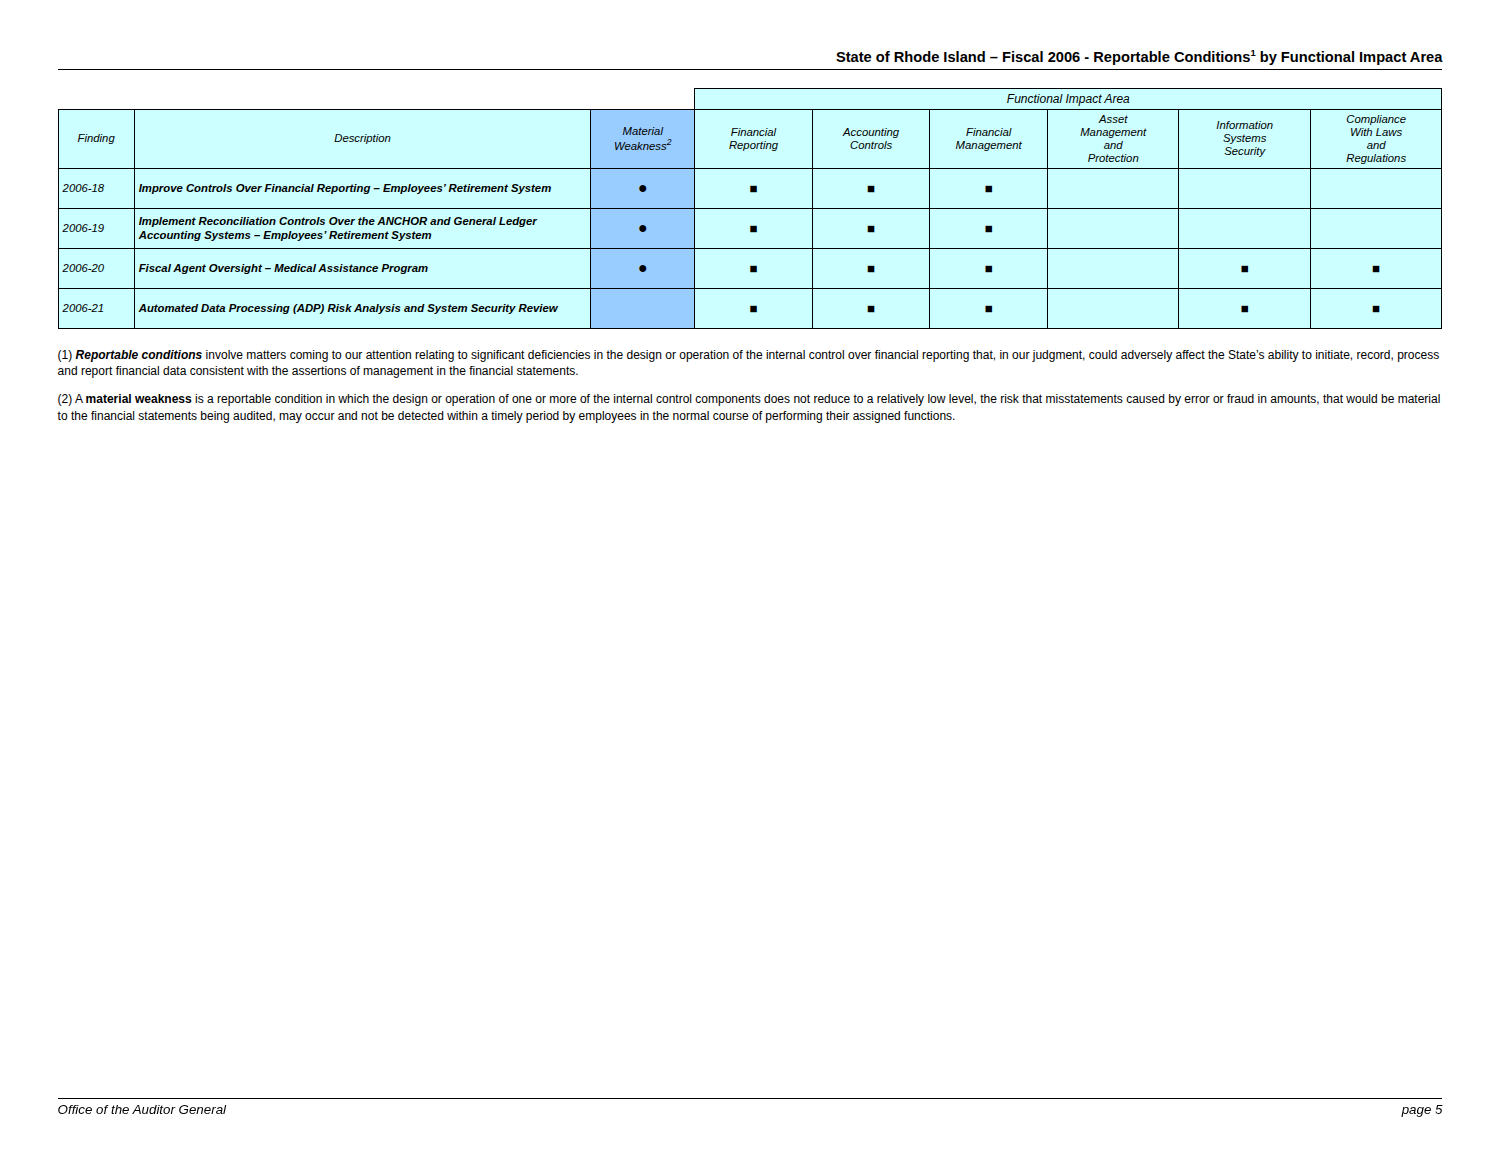State of Rhode Island – Fiscal 2006 - Reportable Conditions1 by Functional Impact Area
| | | | Functional Impact Area |
| Finding | Description | Material Weakness 2 | Financial Reporting | Accounting Controls | Financial Management | Asset Management and Protection | Information Systems Security | Compliance With Laws and Regulations |
| 2006-18 | Improve Controls Over Financial Reporting – Employees’ Retirement System | ● | ■ | ■ | ■ | | | |
| 2006-19 | Implement Reconciliation Controls Over the ANCHOR and General Ledger Accounting Systems – Employees’ Retirement System | ● | ■ | ■ | ■ | | | |
| 2006-20 | Fiscal Agent Oversight – Medical Assistance Program | ● | ■ | ■ | ■ | | ■ | ■ |
| 2006-21 | Automated Data Processing (ADP) Risk Analysis and System Security Review | | ■ | ■ | ■ | | ■ | ■ |
(1) Reportable conditions involve matters coming to our attention relating to significant deficiencies in the design or operation of the internal control over financial reporting that, in our judgment, could adversely affect the State’s ability to initiate, record, process and report financial data consistent with the assertions of management in the financial statements.
(2) A material weakness is a reportable condition in which the design or operation of one or more of the internal control components does not reduce to a relatively low level, the risk that misstatements caused by error or fraud in amounts, that would be material to the financial statements being audited, may occur and not be detected within a timely period by employees in the normal course of performing their assigned functions.
Office of the Auditor General page 5